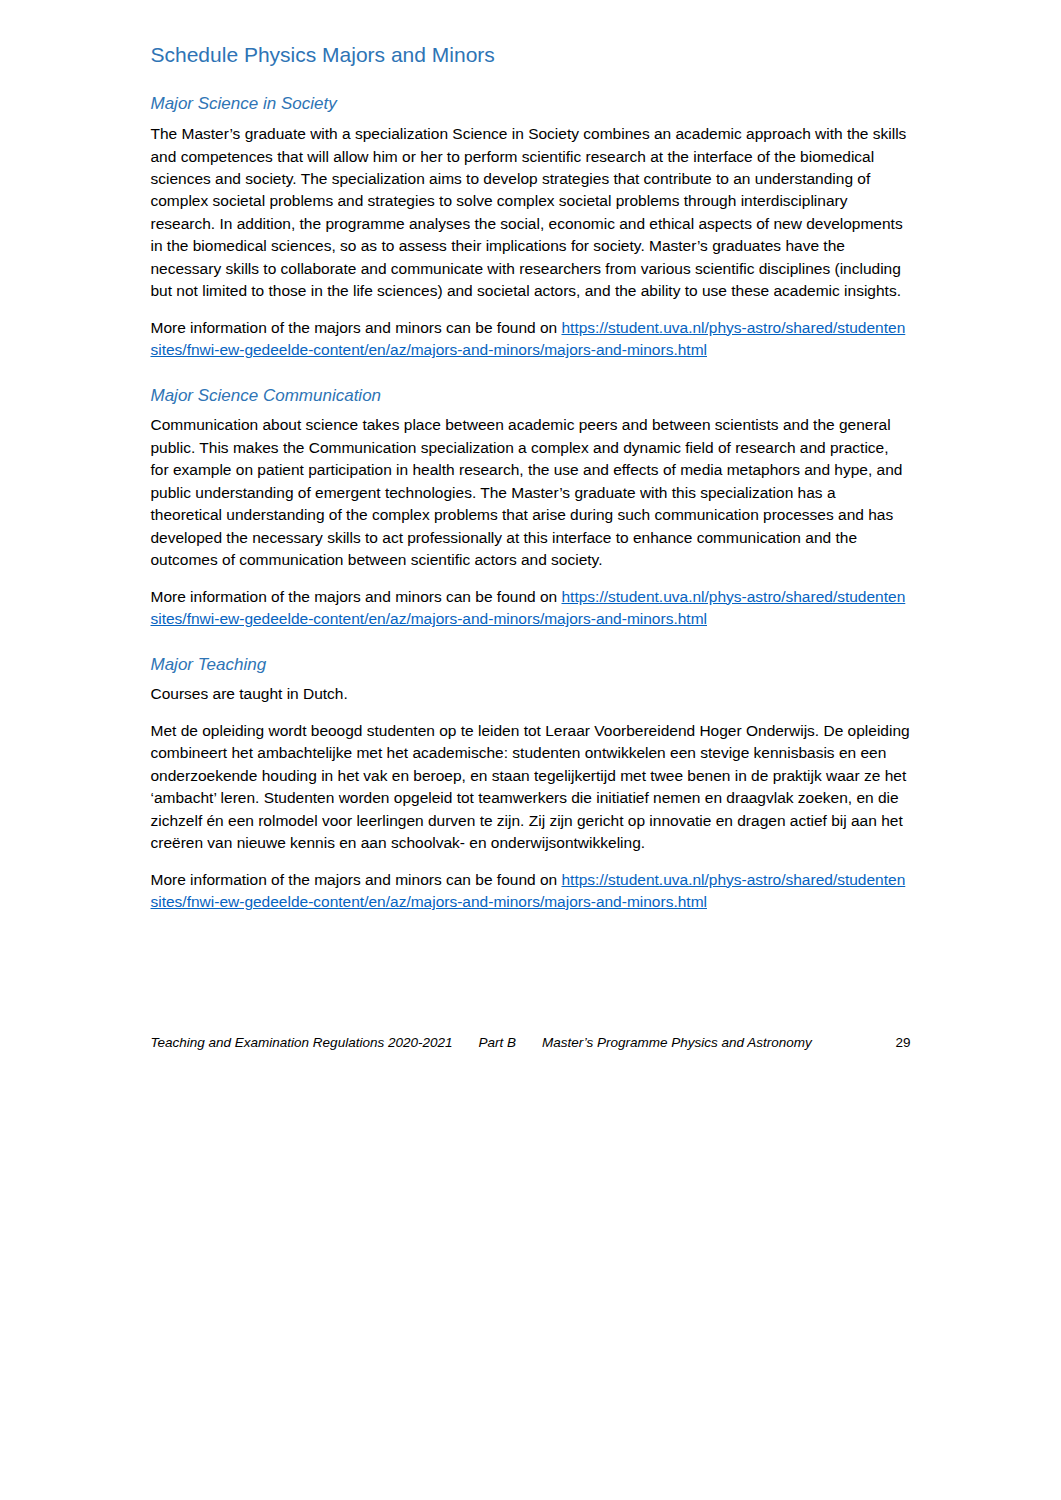Schedule Physics Majors and Minors
Major Science in Society
The Master’s graduate with a specialization Science in Society combines an academic approach with the skills and competences that will allow him or her to perform scientific research at the interface of the biomedical sciences and society. The specialization aims to develop strategies that contribute to an understanding of complex societal problems and strategies to solve complex societal problems through interdisciplinary research. In addition, the programme analyses the social, economic and ethical aspects of new developments in the biomedical sciences, so as to assess their implications for society. Master’s graduates have the necessary skills to collaborate and communicate with researchers from various scientific disciplines (including but not limited to those in the life sciences) and societal actors, and the ability to use these academic insights.
More information of the majors and minors can be found on https://student.uva.nl/phys-astro/shared/studentensites/fnwi-ew-gedeelde-content/en/az/majors-and-minors/majors-and-minors.html
Major Science Communication
Communication about science takes place between academic peers and between scientists and the general public. This makes the Communication specialization a complex and dynamic field of research and practice, for example on patient participation in health research, the use and effects of media metaphors and hype, and public understanding of emergent technologies. The Master’s graduate with this specialization has a theoretical understanding of the complex problems that arise during such communication processes and has developed the necessary skills to act professionally at this interface to enhance communication and the outcomes of communication between scientific actors and society.
More information of the majors and minors can be found on https://student.uva.nl/phys-astro/shared/studentensites/fnwi-ew-gedeelde-content/en/az/majors-and-minors/majors-and-minors.html
Major Teaching
Courses are taught in Dutch.
Met de opleiding wordt beoogd studenten op te leiden tot Leraar Voorbereidend Hoger Onderwijs. De opleiding combineert het ambachtelijke met het academische: studenten ontwikkelen een stevige kennisbasis en een onderzoekende houding in het vak en beroep, en staan tegelijkertijd met twee benen in de praktijk waar ze het ‘ambacht’ leren. Studenten worden opgeleid tot teamwerkers die initiatief nemen en draagvlak zoeken, en die zichzelf én een rolmodel voor leerlingen durven te zijn. Zij zijn gericht op innovatie en dragen actief bij aan het creëren van nieuwe kennis en aan schoolvak- en onderwijsontwikkeling.
More information of the majors and minors can be found on https://student.uva.nl/phys-astro/shared/studentensites/fnwi-ew-gedeelde-content/en/az/majors-and-minors/majors-and-minors.html
Teaching and Examination Regulations 2020-2021 Part B Master’s Programme Physics and Astronomy
29